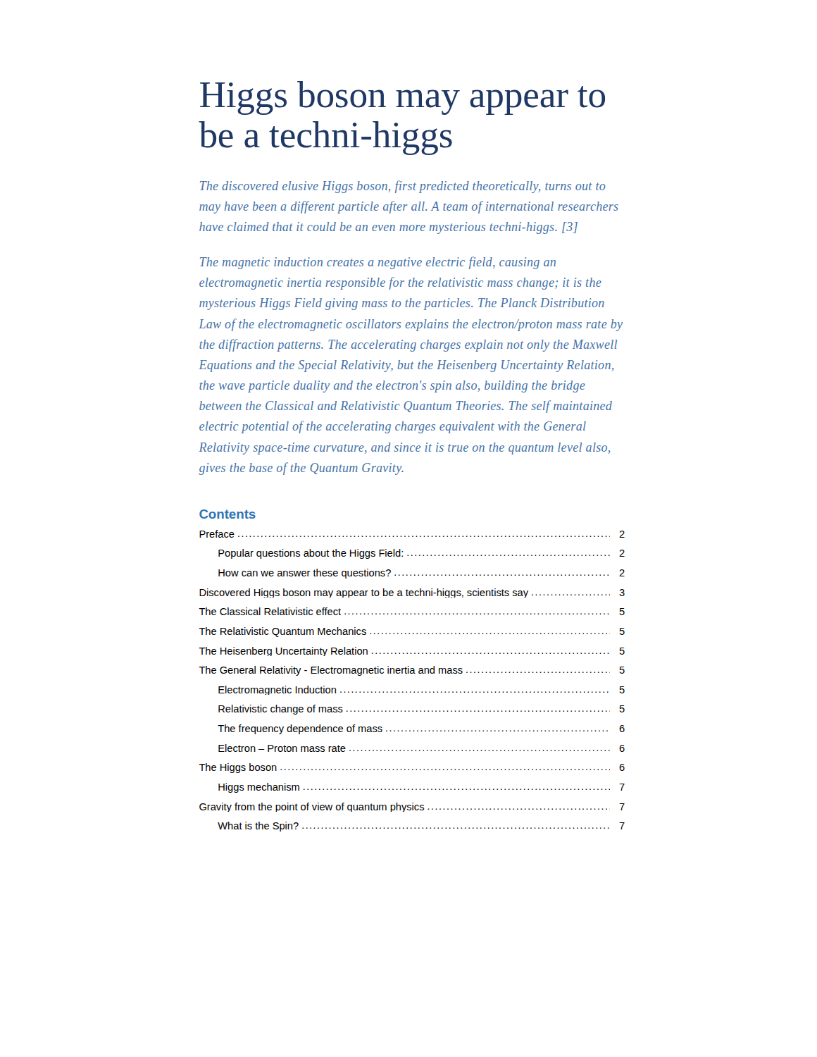Higgs boson may appear to be a techni-higgs
The discovered elusive Higgs boson, first predicted theoretically, turns out to may have been a different particle after all. A team of international researchers have claimed that it could be an even more mysterious techni-higgs. [3]
The magnetic induction creates a negative electric field, causing an electromagnetic inertia responsible for the relativistic mass change; it is the mysterious Higgs Field giving mass to the particles. The Planck Distribution Law of the electromagnetic oscillators explains the electron/proton mass rate by the diffraction patterns. The accelerating charges explain not only the Maxwell Equations and the Special Relativity, but the Heisenberg Uncertainty Relation, the wave particle duality and the electron's spin also, building the bridge between the Classical and Relativistic Quantum Theories. The self maintained electric potential of the accelerating charges equivalent with the General Relativity space-time curvature, and since it is true on the quantum level also, gives the base of the Quantum Gravity.
Contents
Preface ........................................................................................................................... 2
Popular questions about the Higgs Field: ............................................................................. 2
How can we answer these questions? ................................................................................ 2
Discovered Higgs boson may appear to be a techni-higgs, scientists say ........................................ 3
The Classical Relativistic effect ............................................................................................. 5
The Relativistic Quantum Mechanics ..................................................................................... 5
The Heisenberg Uncertainty Relation ..................................................................................... 5
The General Relativity - Electromagnetic inertia and mass .......................................................... 5
Electromagnetic Induction ................................................................................................. 5
Relativistic change of mass ................................................................................................ 5
The frequency dependence of mass .................................................................................. 6
Electron – Proton mass rate ............................................................................................... 6
The Higgs boson .............................................................................................................. 6
Higgs mechanism ............................................................................................................ 7
Gravity from the point of view of quantum physics ..................................................................... 7
What is the Spin? .............................................................................................................. 7